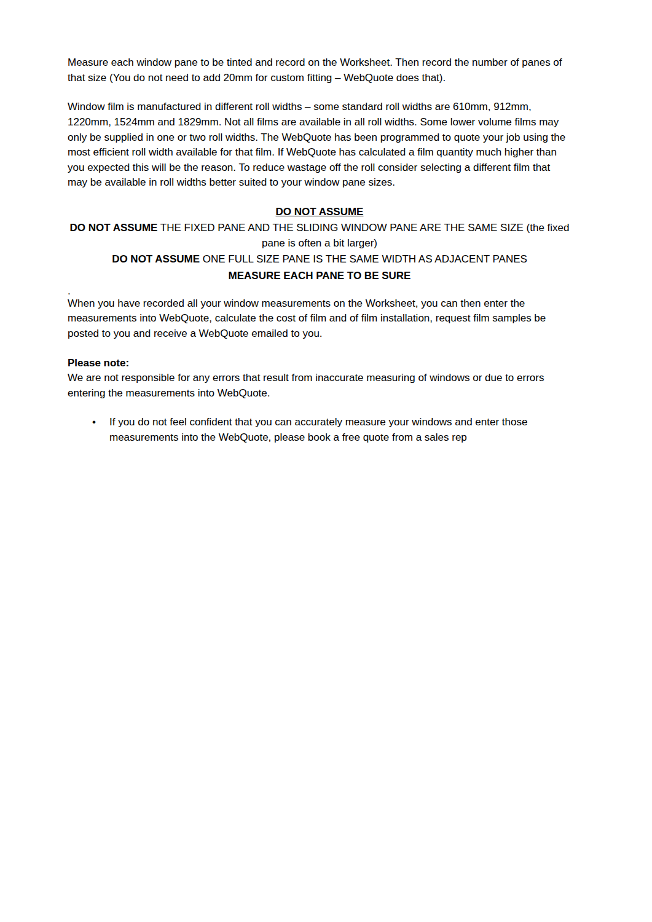Measure each window pane to be tinted and record on the Worksheet. Then record the number of panes of that size (You do not need to add 20mm for custom fitting – WebQuote does that).
Window film is manufactured in different roll widths – some standard roll widths are 610mm, 912mm, 1220mm, 1524mm and 1829mm. Not all films are available in all roll widths. Some lower volume films may only be supplied in one or two roll widths. The WebQuote has been programmed to quote your job using the most efficient roll width available for that film. If WebQuote has calculated a film quantity much higher than you expected this will be the reason. To reduce wastage off the roll consider selecting a different film that may be available in roll widths better suited to your window pane sizes.
DO NOT ASSUME
DO NOT ASSUME THE FIXED PANE AND THE SLIDING WINDOW PANE ARE THE SAME SIZE (the fixed pane is often a bit larger)
DO NOT ASSUME ONE FULL SIZE PANE IS THE SAME WIDTH AS ADJACENT PANES
MEASURE EACH PANE TO BE SURE
.
When you have recorded all your window measurements on the Worksheet, you can then enter the measurements into WebQuote, calculate the cost of film and of film installation, request film samples be posted to you and receive a WebQuote emailed to you.
Please note:
We are not responsible for any errors that result from inaccurate measuring of windows or due to errors entering the measurements into WebQuote.
If you do not feel confident that you can accurately measure your windows and enter those measurements into the WebQuote, please book a free quote from a sales rep